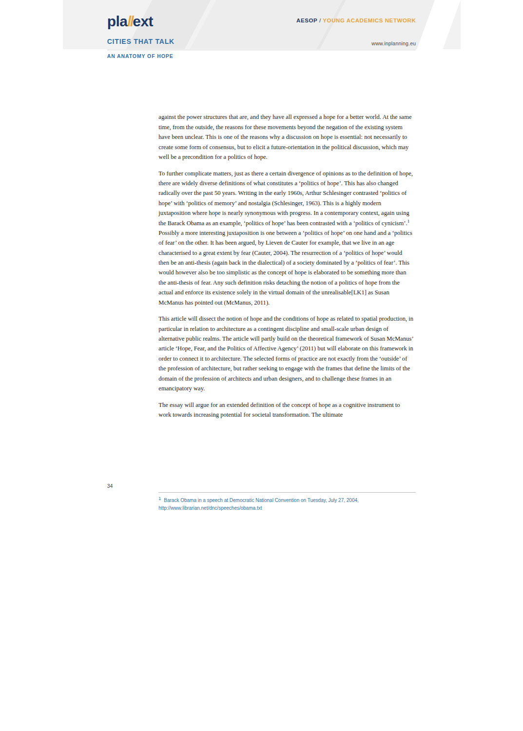pla//ext
AESOP / YOUNG ACADEMICS NETWORK
CITIES THAT TALK
www.inplanning.eu
AN ANATOMY OF HOPE
against the power structures that are, and they have all expressed a hope for a better world. At the same time, from the outside, the reasons for these movements beyond the negation of the existing system have been unclear. This is one of the reasons why a discussion on hope is essential: not necessarily to create some form of consensus, but to elicit a future-orientation in the political discussion, which may well be a precondition for a politics of hope.
To further complicate matters, just as there a certain divergence of opinions as to the definition of hope, there are widely diverse definitions of what constitutes a ‘politics of hope’. This has also changed radically over the past 50 years. Writing in the early 1960s, Arthur Schlesinger contrasted ‘politics of hope’ with ‘politics of memory’ and nostalgia (Schlesinger, 1963). This is a highly modern juxtaposition where hope is nearly synonymous with progress. In a contemporary context, again using the Barack Obama as an example, ‘politics of hope’ has been contrasted with a ‘politics of cynicism’.1 Possibly a more interesting juxtaposition is one between a ‘politics of hope’ on one hand and a ‘politics of fear’ on the other. It has been argued, by Lieven de Cauter for example, that we live in an age characterised to a great extent by fear (Cauter, 2004). The resurrection of a ‘politics of hope’ would then be an anti-thesis (again back in the dialectical) of a society dominated by a ‘politics of fear’. This would however also be too simplistic as the concept of hope is elaborated to be something more than the anti-thesis of fear. Any such definition risks detaching the notion of a politics of hope from the actual and enforce its existence solely in the virtual domain of the unrealisable[LK1] as Susan McManus has pointed out (McManus, 2011).
This article will dissect the notion of hope and the conditions of hope as related to spatial production, in particular in relation to architecture as a contingent discipline and small-scale urban design of alternative public realms. The article will partly build on the theoretical framework of Susan McManus’ article ‘Hope, Fear, and the Politics of Affective Agency’ (2011) but will elaborate on this framework in order to connect it to architecture. The selected forms of practice are not exactly from the ‘outside’ of the profession of architecture, but rather seeking to engage with the frames that define the limits of the domain of the profession of architects and urban designers, and to challenge these frames in an emancipatory way.
The essay will argue for an extended definition of the concept of hope as a cognitive instrument to work towards increasing potential for societal transformation. The ultimate
1 Barack Obama in a speech at Democratic National Convention on Tuesday, July 27, 2004,
http://www.librarian.net/dnc/speeches/obama.txt
34